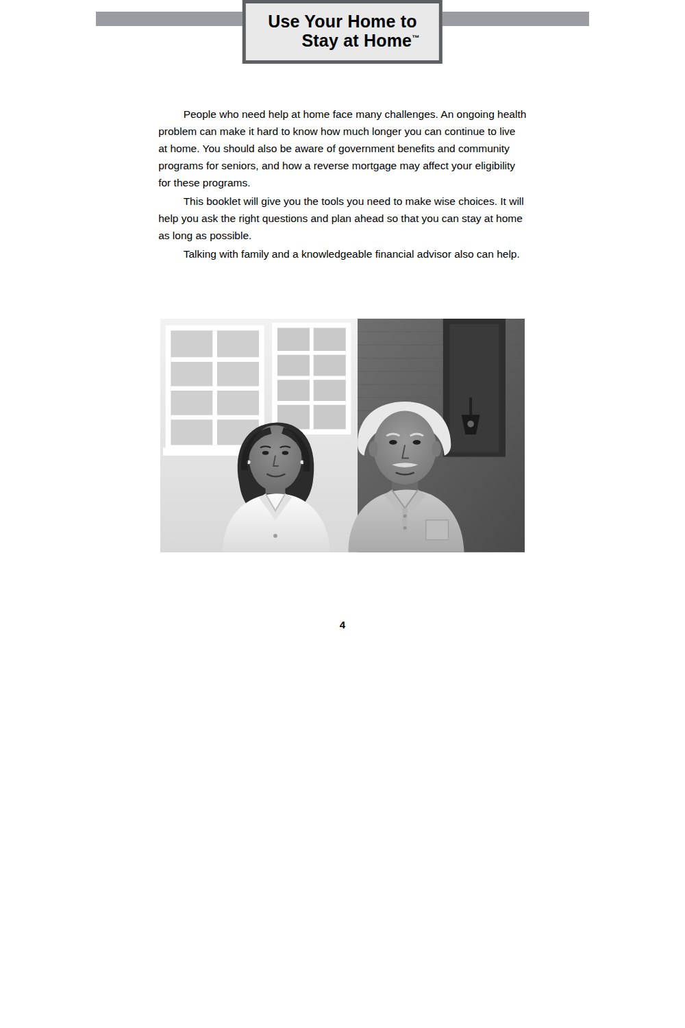Use Your Home toStay at Home™
People who need help at home face many challenges. An ongoing health problem can make it hard to know how much longer you can continue to live at home. You should also be aware of government benefits and community programs for seniors, and how a reverse mortgage may affect your eligibility for these programs.
This booklet will give you the tools you need to make wise choices. It will help you ask the right questions and plan ahead so that you can stay at home as long as possible.
Talking with family and a knowledgeable financial advisor also can help.
4